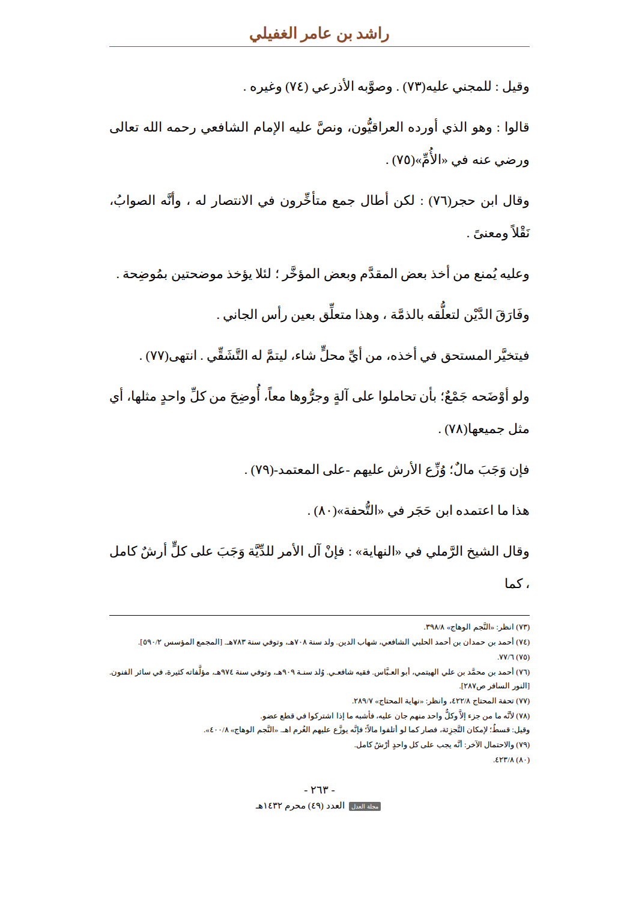راشد بن عامر الغفيلي
وقيل : للمجني عليه(٧٣) . وصوَّبه الأذرعي (٧٤) وغيره .
قالوا : وهو الذي أورده العراقيُّون، ونصَّ عليه الإمام الشافعي رحمه الله تعالى ورضي عنه في «الأُمِّ»(٧٥) .
وقال ابن حجر(٧٦) : لكن أطال جمع متأخِّرون في الانتصار له ، وأنَّه الصوابُ، نَقْلاً ومعنىً .
وعليه يُمنع من أخذ بعض المقدَّم وبعض المؤخَّر ؛ لئلا يؤخذ موضحتين بمُوضِحة .
وفَارَقَ الدَّيْن لتعلُّقه بالذمَّة ، وهذا متعلِّق بعين رأس الجاني .
فيتخيَّر المستحق في أخذه، من أيِّ محلٍّ شاء، ليتمَّ له التَّشَقِّي . انتهى(٧٧) .
ولو أوْضَحه جَمْعٌ؛ بأن تحاملوا على آلةٍ وجرُّوها معاً، أُوضِحَ من كلِّ واحدٍ مثلها، أي مثل جميعها(٧٨) .
فإن وَجَبَ مالٌ؛ وُزِّع الأرش عليهم -على المعتمد-(٧٩) .
هذا ما اعتمده ابن حَجَر في «التُّحفة»(٨٠) .
وقال الشيخ الرَّملي في «النهاية» : فإنْ آل الأمر للدِّيَّة وَجَبَ على كلٍّ أرشٌ كامل ، كما
(٧٣) انظر: «النَّجم الوهاج» ٣٩٨/٨.
(٧٤) أحمد بن حمدان بن أحمد الحلبي الشافعي، شهاب الدين. ولد سنة ٧٠٨هـ، وتوفي سنة ٧٨٣هـ. [المجمع المؤسس ٥٩٠/٢].
(٧٥) ٧٧/٦.
(٧٦) أحمد بن محمَّد بن علي الهيتمي، أبو العـبَّاس. فقيه شافعـي. وُلد سنـة ٩٠٩هـ، وتوفي سنة ٩٧٤هـ، مؤلَّفاته كثيرة، في سائر الفنون. [النور السافر ص٢٨٧].
(٧٧) تحفة المحتاج ٤٢٢/٨، وانظر: «نهاية المحتاج» ٢٨٩/٧.
(٧٨) لأنَّه ما من جزء إلاَّ وكلٌّ واحد منهم جان عليه، فأشبه ما إذا اشتركوا في قطع عضو.
وقيل: قسطٌ؛ لإمكان التَّجزِئة، فصار كما لو أتلفوا مالاً؛ فإنَّه يوزَّع عليهم الغُرم اهـ. «النَّجم الوهاج» ٤٠٠/٨».
(٧٩) والاحتمال الآخر: أنَّه يجب على كل واحدٍ أرْشٌ كامل.
(٨٠) ٤٢٣/٨.
- ٢٦٣ -
مجلة العدل العدد (٤٩) محرم ١٤٣٢هـ